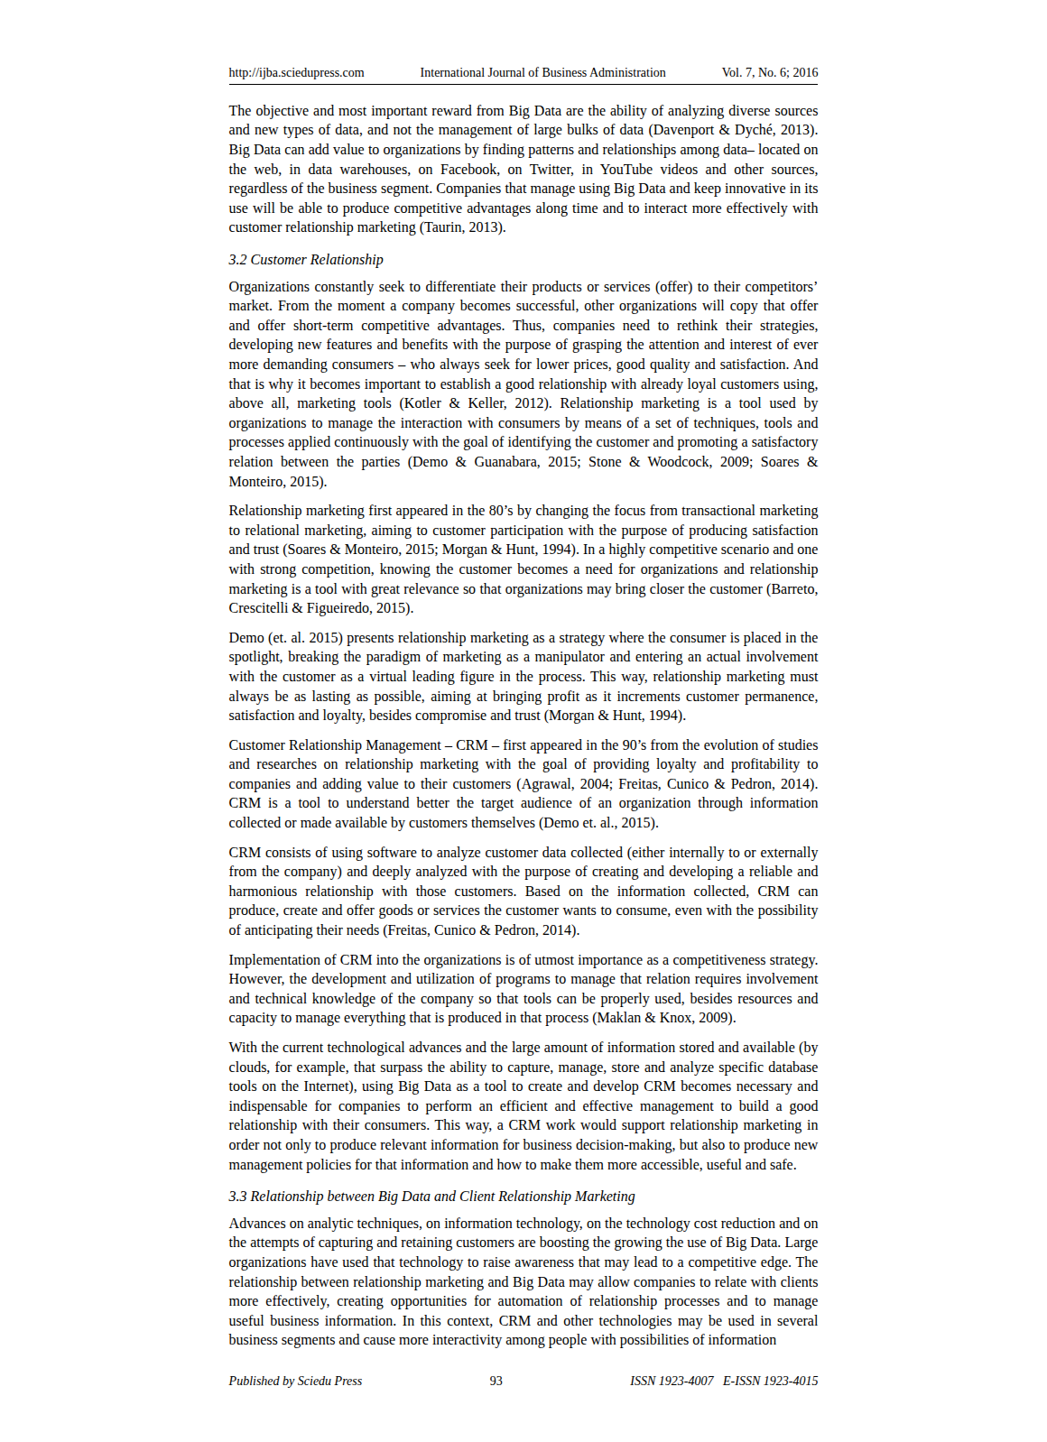http://ijba.sciedupress.com International Journal of Business Administration Vol. 7, No. 6; 2016
The objective and most important reward from Big Data are the ability of analyzing diverse sources and new types of data, and not the management of large bulks of data (Davenport & Dyché, 2013). Big Data can add value to organizations by finding patterns and relationships among data– located on the web, in data warehouses, on Facebook, on Twitter, in YouTube videos and other sources, regardless of the business segment. Companies that manage using Big Data and keep innovative in its use will be able to produce competitive advantages along time and to interact more effectively with customer relationship marketing (Taurin, 2013).
3.2 Customer Relationship
Organizations constantly seek to differentiate their products or services (offer) to their competitors’ market. From the moment a company becomes successful, other organizations will copy that offer and offer short-term competitive advantages. Thus, companies need to rethink their strategies, developing new features and benefits with the purpose of grasping the attention and interest of ever more demanding consumers – who always seek for lower prices, good quality and satisfaction. And that is why it becomes important to establish a good relationship with already loyal customers using, above all, marketing tools (Kotler & Keller, 2012). Relationship marketing is a tool used by organizations to manage the interaction with consumers by means of a set of techniques, tools and processes applied continuously with the goal of identifying the customer and promoting a satisfactory relation between the parties (Demo & Guanabara, 2015; Stone & Woodcock, 2009; Soares & Monteiro, 2015).
Relationship marketing first appeared in the 80’s by changing the focus from transactional marketing to relational marketing, aiming to customer participation with the purpose of producing satisfaction and trust (Soares & Monteiro, 2015; Morgan & Hunt, 1994). In a highly competitive scenario and one with strong competition, knowing the customer becomes a need for organizations and relationship marketing is a tool with great relevance so that organizations may bring closer the customer (Barreto, Crescitelli & Figueiredo, 2015).
Demo (et. al. 2015) presents relationship marketing as a strategy where the consumer is placed in the spotlight, breaking the paradigm of marketing as a manipulator and entering an actual involvement with the customer as a virtual leading figure in the process. This way, relationship marketing must always be as lasting as possible, aiming at bringing profit as it increments customer permanence, satisfaction and loyalty, besides compromise and trust (Morgan & Hunt, 1994).
Customer Relationship Management – CRM – first appeared in the 90’s from the evolution of studies and researches on relationship marketing with the goal of providing loyalty and profitability to companies and adding value to their customers (Agrawal, 2004; Freitas, Cunico & Pedron, 2014). CRM is a tool to understand better the target audience of an organization through information collected or made available by customers themselves (Demo et. al., 2015).
CRM consists of using software to analyze customer data collected (either internally to or externally from the company) and deeply analyzed with the purpose of creating and developing a reliable and harmonious relationship with those customers. Based on the information collected, CRM can produce, create and offer goods or services the customer wants to consume, even with the possibility of anticipating their needs (Freitas, Cunico & Pedron, 2014).
Implementation of CRM into the organizations is of utmost importance as a competitiveness strategy. However, the development and utilization of programs to manage that relation requires involvement and technical knowledge of the company so that tools can be properly used, besides resources and capacity to manage everything that is produced in that process (Maklan & Knox, 2009).
With the current technological advances and the large amount of information stored and available (by clouds, for example, that surpass the ability to capture, manage, store and analyze specific database tools on the Internet), using Big Data as a tool to create and develop CRM becomes necessary and indispensable for companies to perform an efficient and effective management to build a good relationship with their consumers. This way, a CRM work would support relationship marketing in order not only to produce relevant information for business decision-making, but also to produce new management policies for that information and how to make them more accessible, useful and safe.
3.3 Relationship between Big Data and Client Relationship Marketing
Advances on analytic techniques, on information technology, on the technology cost reduction and on the attempts of capturing and retaining customers are boosting the growing the use of Big Data. Large organizations have used that technology to raise awareness that may lead to a competitive edge. The relationship between relationship marketing and Big Data may allow companies to relate with clients more effectively, creating opportunities for automation of relationship processes and to manage useful business information. In this context, CRM and other technologies may be used in several business segments and cause more interactivity among people with possibilities of information
Published by Sciedu Press 93 ISSN 1923-4007 E-ISSN 1923-4015